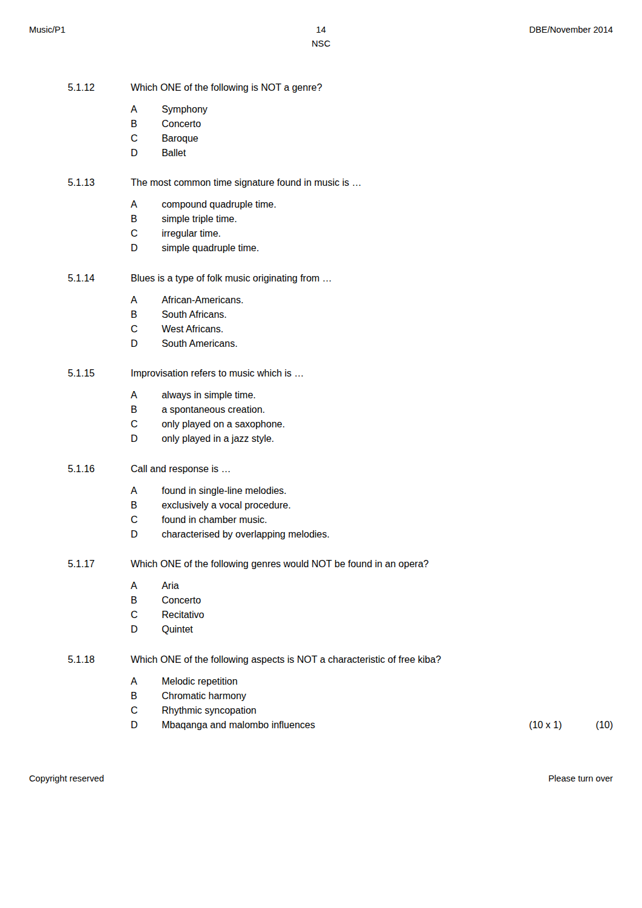Music/P1
14
DBE/November 2014
NSC
5.1.12
Which ONE of the following is NOT a genre?
ASymphony
BConcerto
CBaroque
DBallet
5.1.13
The most common time signature found in music is …
Acompound quadruple time.
Bsimple triple time.
Cirregular time.
Dsimple quadruple time.
5.1.14
Blues is a type of folk music originating from …
AAfrican-Americans.
BSouth Africans.
CWest Africans.
DSouth Americans.
5.1.15
Improvisation refers to music which is …
Aalways in simple time.
Ba spontaneous creation.
Conly played on a saxophone.
Donly played in a jazz style.
5.1.16
Call and response is …
Afound in single-line melodies.
Bexclusively a vocal procedure.
Cfound in chamber music.
Dcharacterised by overlapping melodies.
5.1.17
Which ONE of the following genres would NOT be found in an opera?
AAria
BConcerto
CRecitativo
DQuintet
5.1.18
Which ONE of the following aspects is NOT a characteristic of free kiba?
AMelodic repetition
BChromatic harmony
CRhythmic syncopation
D Mbaqanga and malombo influences(10 x 1)(10)
Copyright reserved
Please turn over